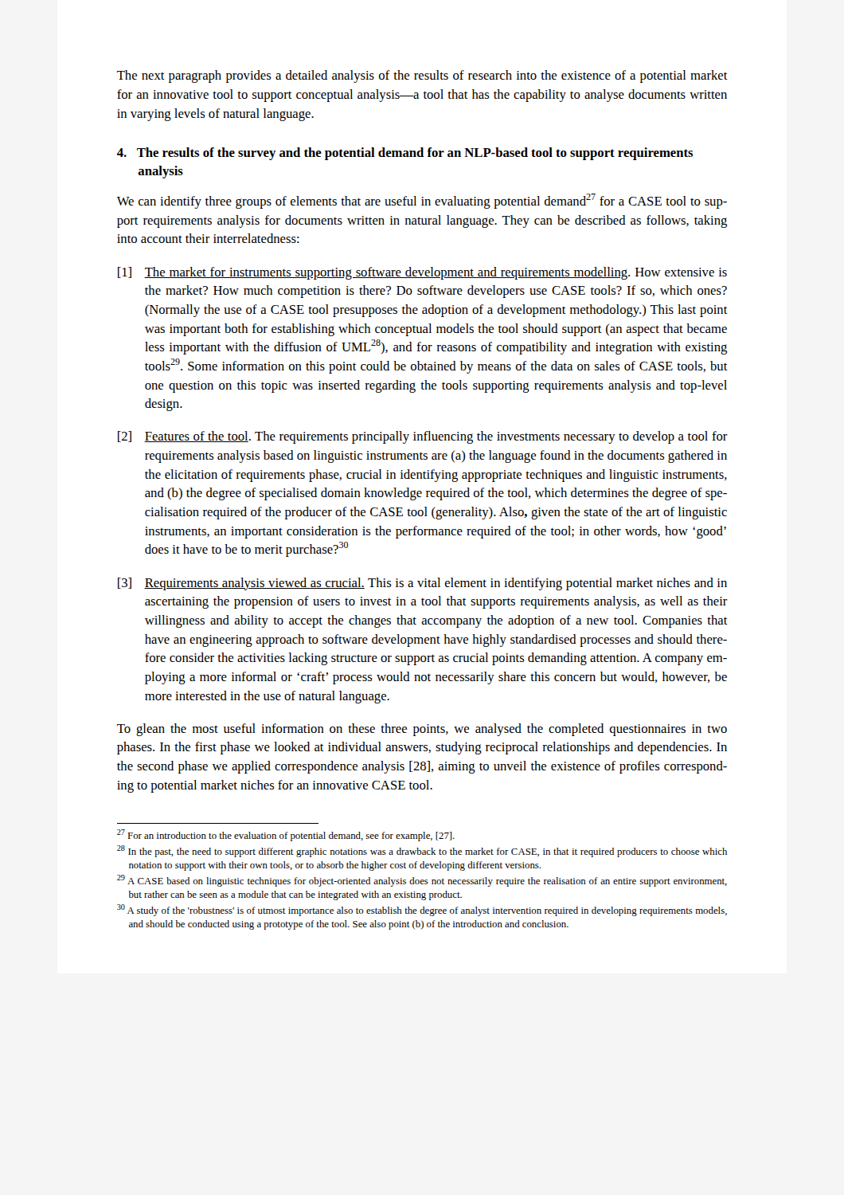The next paragraph provides a detailed analysis of the results of research into the existence of a potential market for an innovative tool to support conceptual analysis—a tool that has the capability to analyse documents written in varying levels of natural language.
4. The results of the survey and the potential demand for an NLP-based tool to support requirements analysis
We can identify three groups of elements that are useful in evaluating potential demand27 for a CASE tool to support requirements analysis for documents written in natural language. They can be described as follows, taking into account their interrelatedness:
[1] The market for instruments supporting software development and requirements modelling. How extensive is the market? How much competition is there? Do software developers use CASE tools? If so, which ones? (Normally the use of a CASE tool presupposes the adoption of a development methodology.) This last point was important both for establishing which conceptual models the tool should support (an aspect that became less important with the diffusion of UML28), and for reasons of compatibility and integration with existing tools29. Some information on this point could be obtained by means of the data on sales of CASE tools, but one question on this topic was inserted regarding the tools supporting requirements analysis and top-level design.
[2] Features of the tool. The requirements principally influencing the investments necessary to develop a tool for requirements analysis based on linguistic instruments are (a) the language found in the documents gathered in the elicitation of requirements phase, crucial in identifying appropriate techniques and linguistic instruments, and (b) the degree of specialised domain knowledge required of the tool, which determines the degree of specialisation required of the producer of the CASE tool (generality). Also, given the state of the art of linguistic instruments, an important consideration is the performance required of the tool; in other words, how ‘good’ does it have to be to merit purchase?30
[3] Requirements analysis viewed as crucial. This is a vital element in identifying potential market niches and in ascertaining the propension of users to invest in a tool that supports requirements analysis, as well as their willingness and ability to accept the changes that accompany the adoption of a new tool. Companies that have an engineering approach to software development have highly standardised processes and should therefore consider the activities lacking structure or support as crucial points demanding attention. A company employing a more informal or ‘craft’ process would not necessarily share this concern but would, however, be more interested in the use of natural language.
To glean the most useful information on these three points, we analysed the completed questionnaires in two phases. In the first phase we looked at individual answers, studying reciprocal relationships and dependencies. In the second phase we applied correspondence analysis [28], aiming to unveil the existence of profiles corresponding to potential market niches for an innovative CASE tool.
27 For an introduction to the evaluation of potential demand, see for example, [27].
28 In the past, the need to support different graphic notations was a drawback to the market for CASE, in that it required producers to choose which notation to support with their own tools, or to absorb the higher cost of developing different versions.
29 A CASE based on linguistic techniques for object-oriented analysis does not necessarily require the realisation of an entire support environment, but rather can be seen as a module that can be integrated with an existing product.
30 A study of the 'robustness' is of utmost importance also to establish the degree of analyst intervention required in developing requirements models, and should be conducted using a prototype of the tool. See also point (b) of the introduction and conclusion.